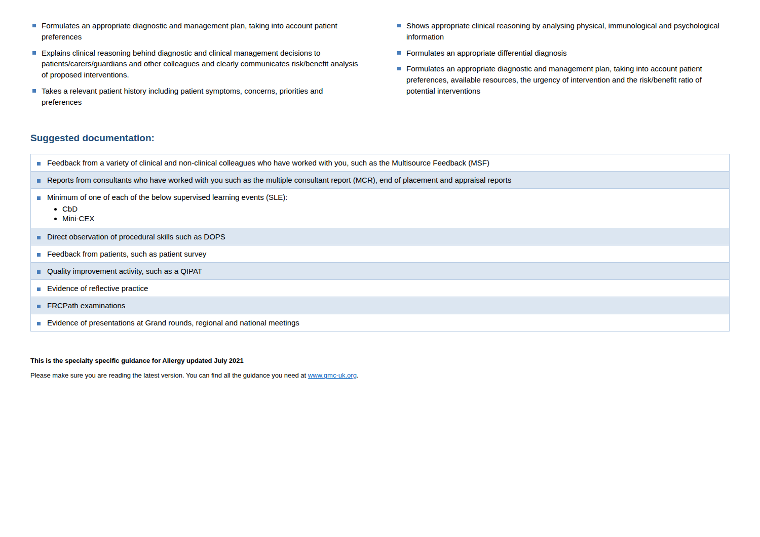Formulates an appropriate diagnostic and management plan, taking into account patient preferences
Explains clinical reasoning behind diagnostic and clinical management decisions to patients/carers/guardians and other colleagues and clearly communicates risk/benefit analysis of proposed interventions.
Takes a relevant patient history including patient symptoms, concerns, priorities and preferences
Shows appropriate clinical reasoning by analysing physical, immunological and psychological information
Formulates an appropriate differential diagnosis
Formulates an appropriate diagnostic and management plan, taking into account patient preferences, available resources, the urgency of intervention and the risk/benefit ratio of potential interventions
Suggested documentation:
| Feedback from a variety of clinical and non-clinical colleagues who have worked with you, such as the Multisource Feedback (MSF) |
| Reports from consultants who have worked with you such as the multiple consultant report (MCR), end of placement and appraisal reports |
| Minimum of one of each of the below supervised learning events (SLE): CbD Mini-CEX |
| Direct observation of procedural skills such as DOPS |
| Feedback from patients, such as patient survey |
| Quality improvement activity, such as a QIPAT |
| Evidence of reflective practice |
| FRCPath examinations |
| Evidence of presentations at Grand rounds, regional and national meetings |
This is the specialty specific guidance for Allergy updated July 2021
Please make sure you are reading the latest version. You can find all the guidance you need at www.gmc-uk.org.